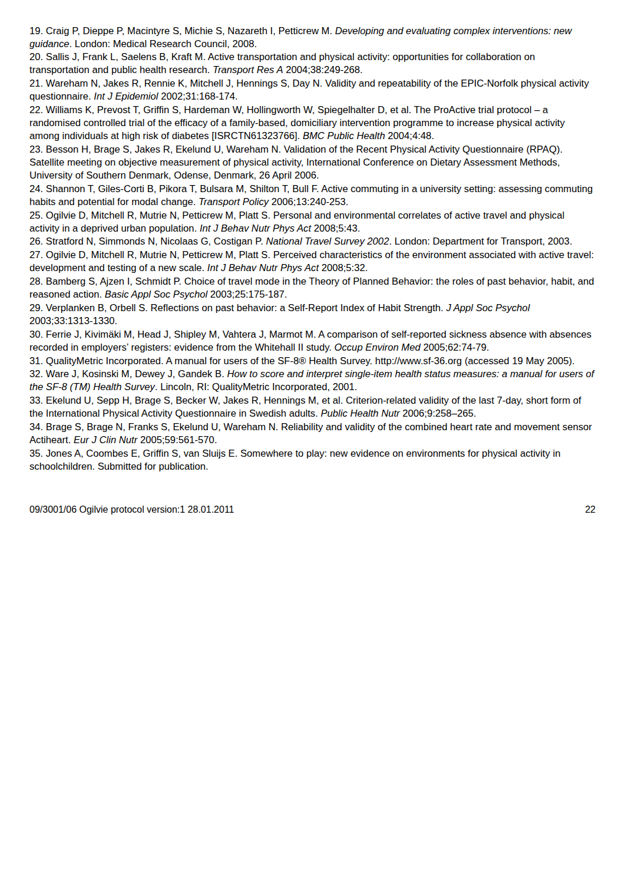19. Craig P, Dieppe P, Macintyre S, Michie S, Nazareth I, Petticrew M. Developing and evaluating complex interventions: new guidance. London: Medical Research Council, 2008.
20. Sallis J, Frank L, Saelens B, Kraft M. Active transportation and physical activity: opportunities for collaboration on transportation and public health research. Transport Res A 2004;38:249-268.
21. Wareham N, Jakes R, Rennie K, Mitchell J, Hennings S, Day N. Validity and repeatability of the EPIC-Norfolk physical activity questionnaire. Int J Epidemiol 2002;31:168-174.
22. Williams K, Prevost T, Griffin S, Hardeman W, Hollingworth W, Spiegelhalter D, et al. The ProActive trial protocol – a randomised controlled trial of the efficacy of a family-based, domiciliary intervention programme to increase physical activity among individuals at high risk of diabetes [ISRCTN61323766]. BMC Public Health 2004;4:48.
23. Besson H, Brage S, Jakes R, Ekelund U, Wareham N. Validation of the Recent Physical Activity Questionnaire (RPAQ). Satellite meeting on objective measurement of physical activity, International Conference on Dietary Assessment Methods, University of Southern Denmark, Odense, Denmark, 26 April 2006.
24. Shannon T, Giles-Corti B, Pikora T, Bulsara M, Shilton T, Bull F. Active commuting in a university setting: assessing commuting habits and potential for modal change. Transport Policy 2006;13:240-253.
25. Ogilvie D, Mitchell R, Mutrie N, Petticrew M, Platt S. Personal and environmental correlates of active travel and physical activity in a deprived urban population. Int J Behav Nutr Phys Act 2008;5:43.
26. Stratford N, Simmonds N, Nicolaas G, Costigan P. National Travel Survey 2002. London: Department for Transport, 2003.
27. Ogilvie D, Mitchell R, Mutrie N, Petticrew M, Platt S. Perceived characteristics of the environment associated with active travel: development and testing of a new scale. Int J Behav Nutr Phys Act 2008;5:32.
28. Bamberg S, Ajzen I, Schmidt P. Choice of travel mode in the Theory of Planned Behavior: the roles of past behavior, habit, and reasoned action. Basic Appl Soc Psychol 2003;25:175-187.
29. Verplanken B, Orbell S. Reflections on past behavior: a Self-Report Index of Habit Strength. J Appl Soc Psychol 2003;33:1313-1330.
30. Ferrie J, Kivimäki M, Head J, Shipley M, Vahtera J, Marmot M. A comparison of self-reported sickness absence with absences recorded in employers’ registers: evidence from the Whitehall II study. Occup Environ Med 2005;62:74-79.
31. QualityMetric Incorporated. A manual for users of the SF-8® Health Survey. http://www.sf-36.org (accessed 19 May 2005).
32. Ware J, Kosinski M, Dewey J, Gandek B. How to score and interpret single-item health status measures: a manual for users of the SF-8 (TM) Health Survey. Lincoln, RI: QualityMetric Incorporated, 2001.
33. Ekelund U, Sepp H, Brage S, Becker W, Jakes R, Hennings M, et al. Criterion-related validity of the last 7-day, short form of the International Physical Activity Questionnaire in Swedish adults. Public Health Nutr 2006;9:258–265.
34. Brage S, Brage N, Franks S, Ekelund U, Wareham N. Reliability and validity of the combined heart rate and movement sensor Actiheart. Eur J Clin Nutr 2005;59:561-570.
35. Jones A, Coombes E, Griffin S, van Sluijs E. Somewhere to play: new evidence on environments for physical activity in schoolchildren. Submitted for publication.
09/3001/06 Ogilvie protocol version:1 28.01.2011 22